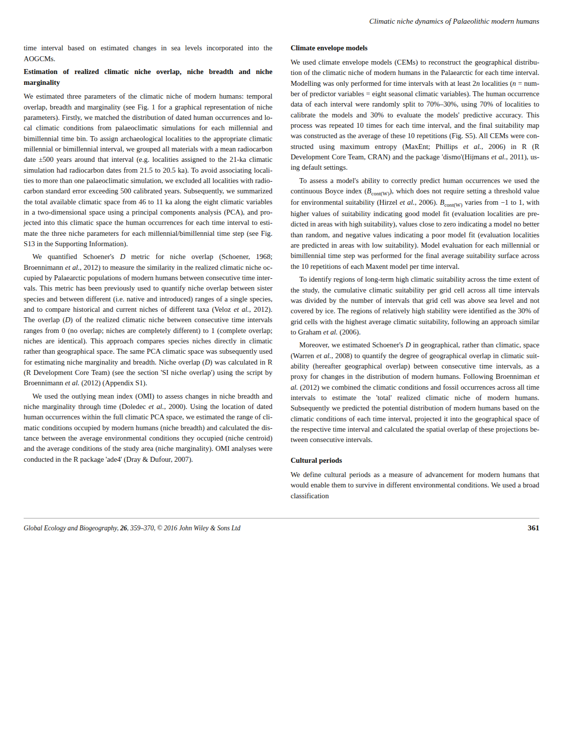Climatic niche dynamics of Palaeolithic modern humans
time interval based on estimated changes in sea levels incorporated into the AOGCMs.
Estimation of realized climatic niche overlap, niche breadth and niche marginality
We estimated three parameters of the climatic niche of modern humans: temporal overlap, breadth and marginality (see Fig. 1 for a graphical representation of niche parameters). Firstly, we matched the distribution of dated human occurrences and local climatic conditions from palaeoclimatic simulations for each millennial and bimillennial time bin. To assign archaeological localities to the appropriate climatic millennial or bimillennial interval, we grouped all materials with a mean radiocarbon date ±500 years around that interval (e.g. localities assigned to the 21-ka climatic simulation had radiocarbon dates from 21.5 to 20.5 ka). To avoid associating localities to more than one palaeoclimatic simulation, we excluded all localities with radiocarbon standard error exceeding 500 calibrated years. Subsequently, we summarized the total available climatic space from 46 to 11 ka along the eight climatic variables in a two-dimensional space using a principal components analysis (PCA), and projected into this climatic space the human occurrences for each time interval to estimate the three niche parameters for each millennial/bimillennial time step (see Fig. S13 in the Supporting Information).
We quantified Schoener's D metric for niche overlap (Schoener, 1968; Broennimann et al., 2012) to measure the similarity in the realized climatic niche occupied by Palaearctic populations of modern humans between consecutive time intervals. This metric has been previously used to quantify niche overlap between sister species and between different (i.e. native and introduced) ranges of a single species, and to compare historical and current niches of different taxa (Veloz et al., 2012). The overlap (D) of the realized climatic niche between consecutive time intervals ranges from 0 (no overlap; niches are completely different) to 1 (complete overlap; niches are identical). This approach compares species niches directly in climatic rather than geographical space. The same PCA climatic space was subsequently used for estimating niche marginality and breadth. Niche overlap (D) was calculated in R (R Development Core Team) (see the section 'SI niche overlap') using the script by Broennimann et al. (2012) (Appendix S1).
We used the outlying mean index (OMI) to assess changes in niche breadth and niche marginality through time (Doledec et al., 2000). Using the location of dated human occurrences within the full climatic PCA space, we estimated the range of climatic conditions occupied by modern humans (niche breadth) and calculated the distance between the average environmental conditions they occupied (niche centroid) and the average conditions of the study area (niche marginality). OMI analyses were conducted in the R package 'ade4' (Dray & Dufour, 2007).
Climate envelope models
We used climate envelope models (CEMs) to reconstruct the geographical distribution of the climatic niche of modern humans in the Palaearctic for each time interval. Modelling was only performed for time intervals with at least 2n localities (n = number of predictor variables = eight seasonal climatic variables). The human occurrence data of each interval were randomly split to 70%–30%, using 70% of localities to calibrate the models and 30% to evaluate the models' predictive accuracy. This process was repeated 10 times for each time interval, and the final suitability map was constructed as the average of these 10 repetitions (Fig. S5). All CEMs were constructed using maximum entropy (MaxEnt; Phillips et al., 2006) in R (R Development Core Team, CRAN) and the package 'dismo'(Hijmans et al., 2011), using default settings.
To assess a model's ability to correctly predict human occurrences we used the continuous Boyce index (Bcont(W)), which does not require setting a threshold value for environmental suitability (Hirzel et al., 2006). Bcont(W) varies from −1 to 1, with higher values of suitability indicating good model fit (evaluation localities are predicted in areas with high suitability), values close to zero indicating a model no better than random, and negative values indicating a poor model fit (evaluation localities are predicted in areas with low suitability). Model evaluation for each millennial or bimillennial time step was performed for the final average suitability surface across the 10 repetitions of each Maxent model per time interval.
To identify regions of long-term high climatic suitability across the time extent of the study, the cumulative climatic suitability per grid cell across all time intervals was divided by the number of intervals that grid cell was above sea level and not covered by ice. The regions of relatively high stability were identified as the 30% of grid cells with the highest average climatic suitability, following an approach similar to Graham et al. (2006).
Moreover, we estimated Schoener's D in geographical, rather than climatic, space (Warren et al., 2008) to quantify the degree of geographical overlap in climatic suitability (hereafter geographical overlap) between consecutive time intervals, as a proxy for changes in the distribution of modern humans. Following Broenniman et al. (2012) we combined the climatic conditions and fossil occurrences across all time intervals to estimate the 'total' realized climatic niche of modern humans. Subsequently we predicted the potential distribution of modern humans based on the climatic conditions of each time interval, projected it into the geographical space of the respective time interval and calculated the spatial overlap of these projections between consecutive intervals.
Cultural periods
We define cultural periods as a measure of advancement for modern humans that would enable them to survive in different environmental conditions. We used a broad classification
Global Ecology and Biogeography, 26, 359–370, © 2016 John Wiley & Sons Ltd 361